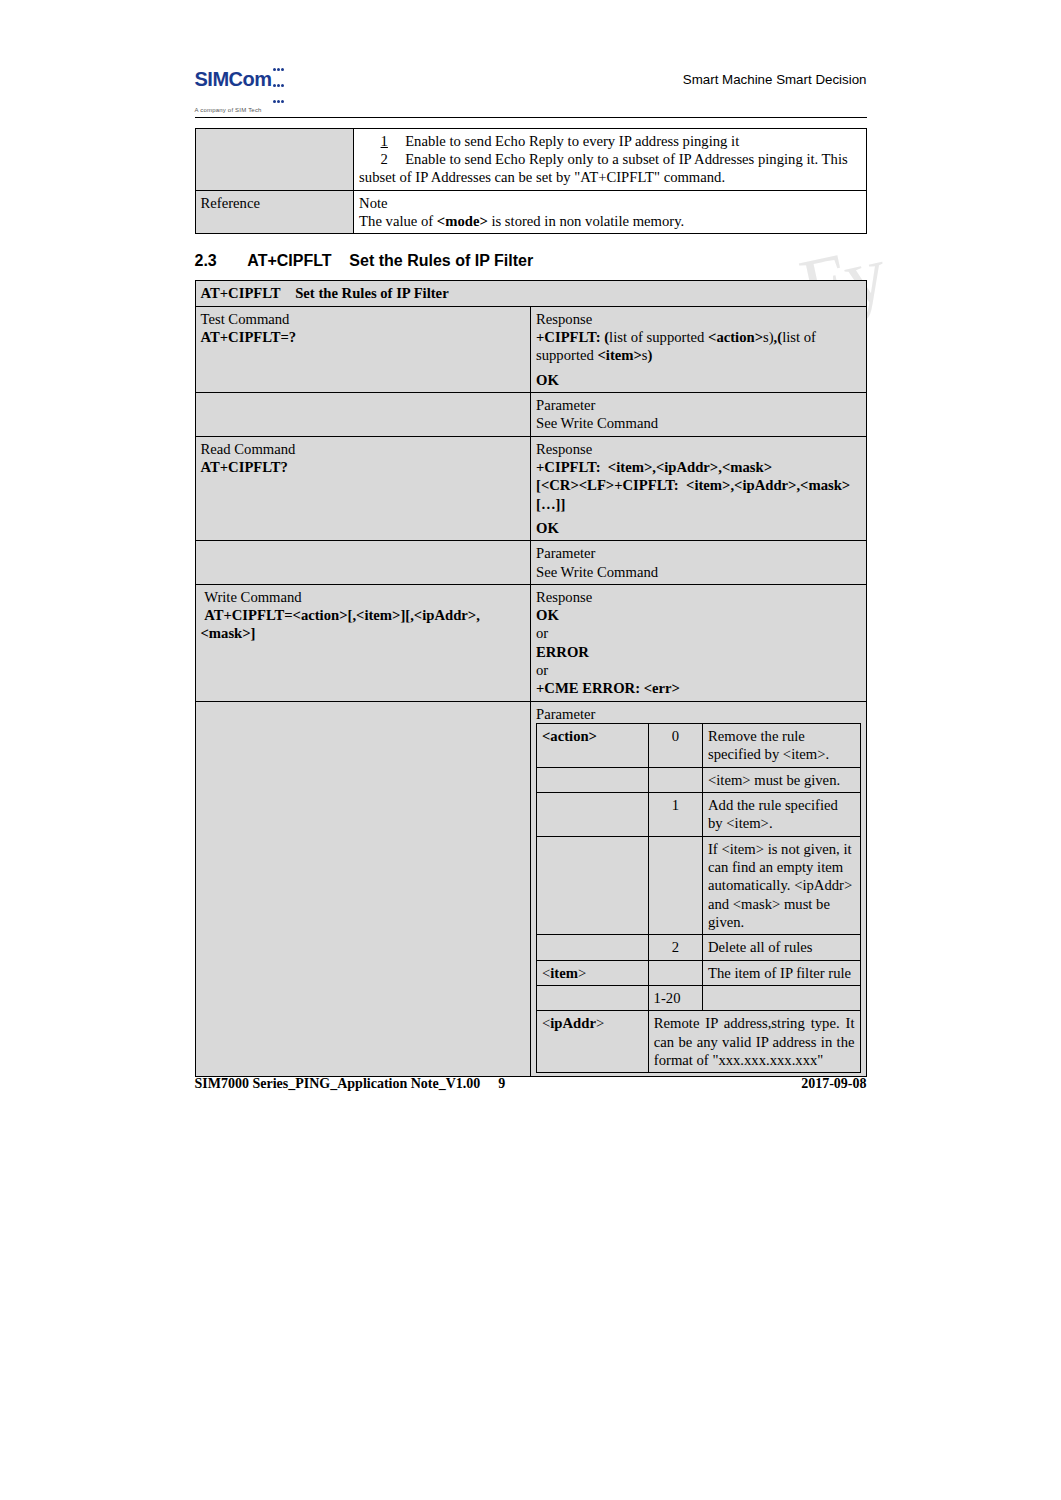Fy
SIMCom
A company of SIM Tech
Smart Machine Smart Decision
| | 1 Enable to send Echo Reply to every IP address pinging it 2 Enable to send Echo Reply only to a subset of IP Addresses pinging it. This subset of IP Addresses can be set by "AT+CIPFLT" command. |
| Reference | Note The value of <mode> is stored in non volatile memory. |
2.3 AT+CIPFLT Set the Rules of IP Filter
| AT+CIPFLT Set the Rules of IP Filter |
| Test Command AT+CIPFLT=? | Response +CIPFLT: ( list of supported <action> s) ,( list of supported <item> s ) OK |
| | Parameter See Write Command |
| Read Command AT+CIPFLT? | Response +CIPFLT: <item>,<ipAddr>,<mask> [<CR><LF>+CIPFLT: <item>,<ipAddr>,<mask> […]] OK |
| | Parameter See Write Command |
| Write Command AT+CIPFLT=<action>[,<item>][,<ipAddr>,<mask>] | Response OK or ERROR or +CME ERROR: <err> |
| | Parameter / <action> / 0 / Remove the rule specified by <item>. / / / / <item> must be given. / / / 1 / Add the rule specified by <item>. / / / / If <item> is not given, it can find an empty item automatically. <ipAddr> and <mask> must be given. / / / 2 / Delete all of rules / / < item > / / The item of IP filter rule / / / 1-20 / / / < ipAddr > / Remote IP address,string type. It can be any valid IP address in the format of "xxx.xxx.xxx.xxx" / |
SIM7000 Series_PING_Application Note_V1.009
2017-09-08